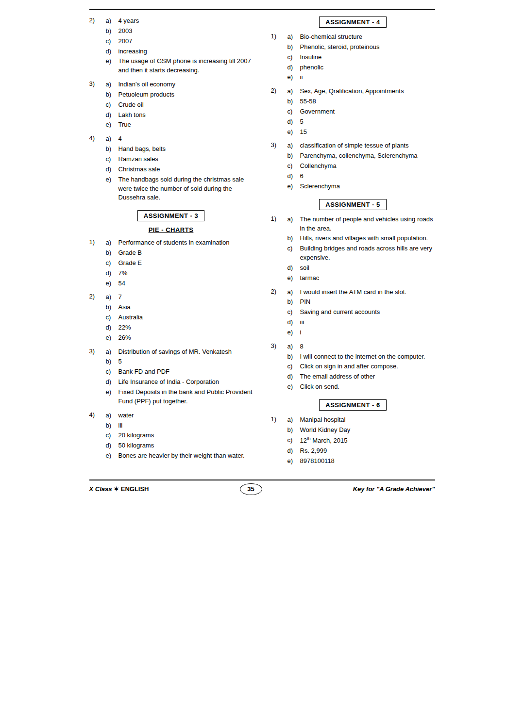2)
a) 4 years
b) 2003
c) 2007
d) increasing
e) The usage of GSM phone is increasing till 2007 and then it starts decreasing.
3)
a) Indian's oil economy
b) Petuoleum products
c) Crude oil
d) Lakh tons
e) True
4)
a) 4
b) Hand bags, belts
c) Ramzan sales
d) Christmas sale
e) The handbags sold during the christmas sale were twice the number of sold during the Dussehra sale.
ASSIGNMENT - 3
PIE - CHARTS
1)
a) Performance of students in examination
b) Grade B
c) Grade E
d) 7%
e) 54
2)
a) 7
b) Asia
c) Australia
d) 22%
e) 26%
3)
a) Distribution of savings of MR. Venkatesh
b) 5
c) Bank FD and PDF
d) Life Insurance of India - Corporation
e) Fixed Deposits in the bank and Public Provident Fund (PPF) put together.
4)
a) water
b) iii
c) 20 kilograms
d) 50 kilograms
e) Bones are heavier by their weight than water.
ASSIGNMENT - 4
1)
a) Bio-chemical structure
b) Phenolic, steroid, proteinous
c) Insuline
d) phenolic
e) ii
2)
a) Sex, Age, Qralification, Appointments
b) 55-58
c) Government
d) 5
e) 15
3)
a) classification of simple tessue of plants
b) Parenchyma, collenchyma, Sclerenchyma
c) Collenchyma
d) 6
e) Sclerenchyma
ASSIGNMENT - 5
1)
a) The number of people and vehicles using roads in the area.
b) Hills, rivers and villages with small population.
c) Building bridges and roads across hills are very expensive.
d) soil
e) tarmac
2)
a) I would insert the ATM card in the slot.
b) PIN
c) Saving and current accounts
d) iii
e) i
3)
a) 8
b) I will connect to the internet on the computer.
c) Click on sign in and after compose.
d) The email address of other
e) Click on send.
ASSIGNMENT - 6
1)
a) Manipal hospital
b) World Kidney Day
c) 12th March, 2015
d) Rs. 2,999
e) 8978100118
X Class ✶ ENGLISH
35
Key for "A Grade Achiever"